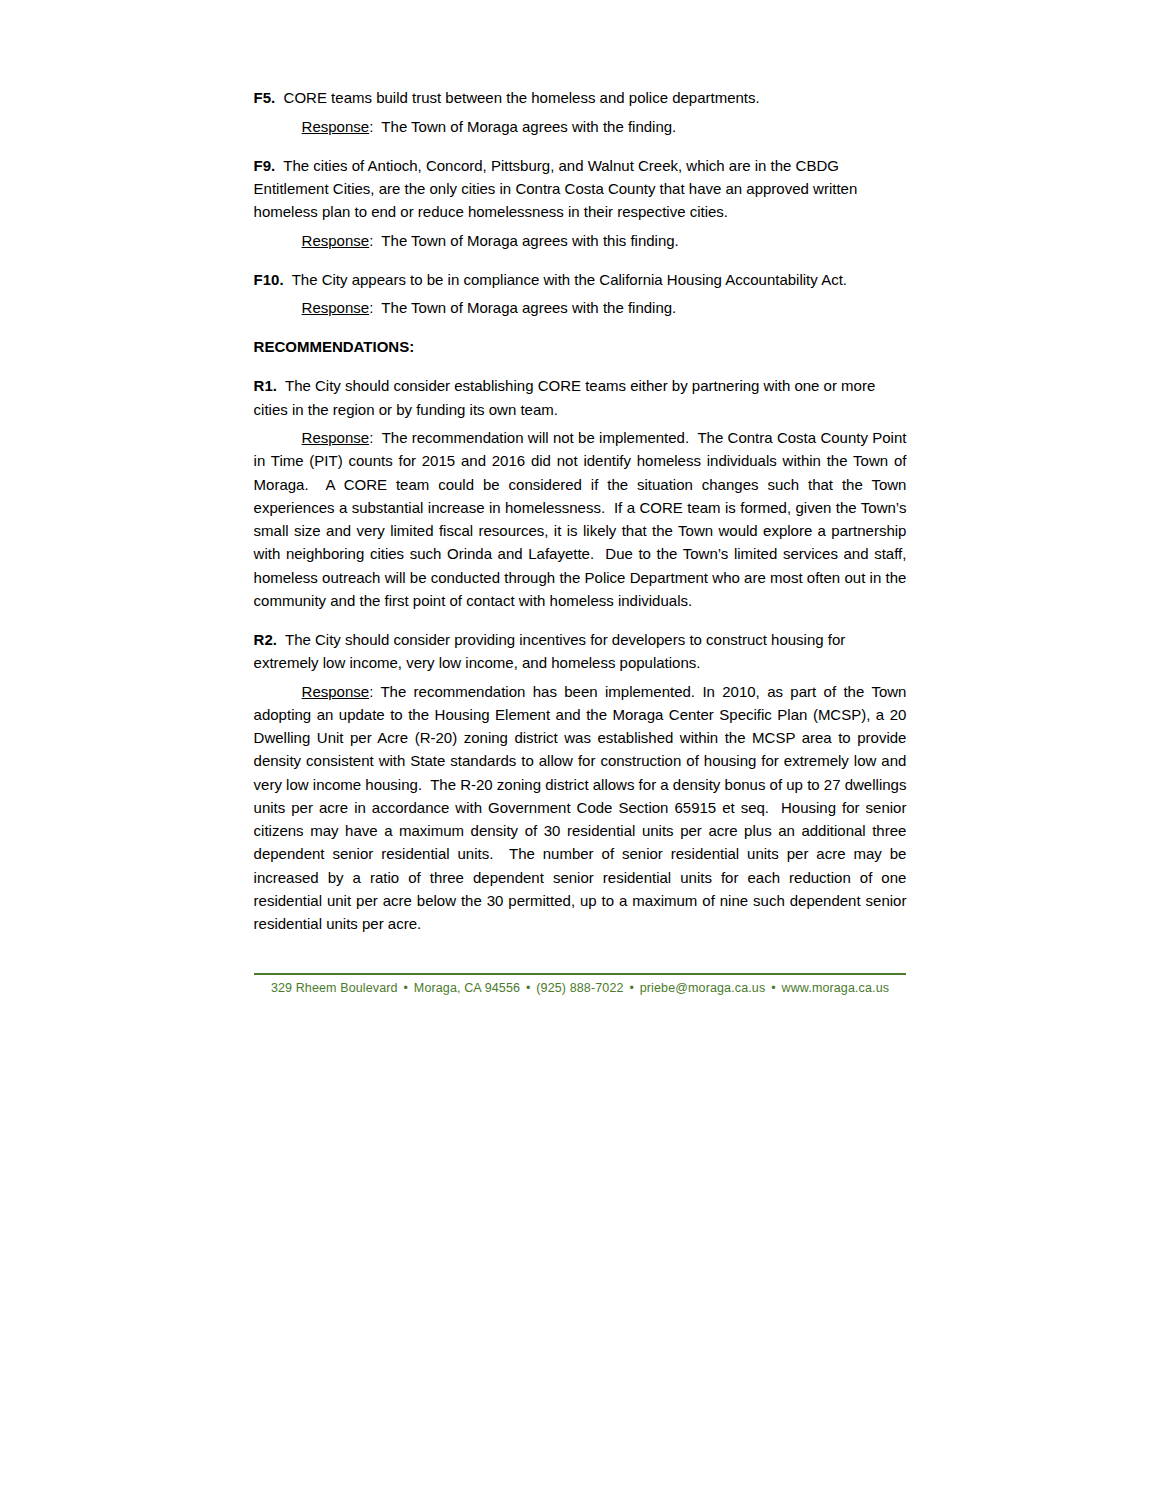F5. CORE teams build trust between the homeless and police departments.
Response: The Town of Moraga agrees with the finding.
F9. The cities of Antioch, Concord, Pittsburg, and Walnut Creek, which are in the CBDG Entitlement Cities, are the only cities in Contra Costa County that have an approved written homeless plan to end or reduce homelessness in their respective cities.
Response: The Town of Moraga agrees with this finding.
F10. The City appears to be in compliance with the California Housing Accountability Act.
Response: The Town of Moraga agrees with the finding.
RECOMMENDATIONS:
R1. The City should consider establishing CORE teams either by partnering with one or more cities in the region or by funding its own team.
Response: The recommendation will not be implemented. The Contra Costa County Point in Time (PIT) counts for 2015 and 2016 did not identify homeless individuals within the Town of Moraga. A CORE team could be considered if the situation changes such that the Town experiences a substantial increase in homelessness. If a CORE team is formed, given the Town’s small size and very limited fiscal resources, it is likely that the Town would explore a partnership with neighboring cities such Orinda and Lafayette. Due to the Town’s limited services and staff, homeless outreach will be conducted through the Police Department who are most often out in the community and the first point of contact with homeless individuals.
R2. The City should consider providing incentives for developers to construct housing for extremely low income, very low income, and homeless populations.
Response: The recommendation has been implemented. In 2010, as part of the Town adopting an update to the Housing Element and the Moraga Center Specific Plan (MCSP), a 20 Dwelling Unit per Acre (R-20) zoning district was established within the MCSP area to provide density consistent with State standards to allow for construction of housing for extremely low and very low income housing. The R-20 zoning district allows for a density bonus of up to 27 dwellings units per acre in accordance with Government Code Section 65915 et seq. Housing for senior citizens may have a maximum density of 30 residential units per acre plus an additional three dependent senior residential units. The number of senior residential units per acre may be increased by a ratio of three dependent senior residential units for each reduction of one residential unit per acre below the 30 permitted, up to a maximum of nine such dependent senior residential units per acre.
329 Rheem Boulevard • Moraga, CA 94556 • (925) 888-7022 • priebe@moraga.ca.us • www.moraga.ca.us